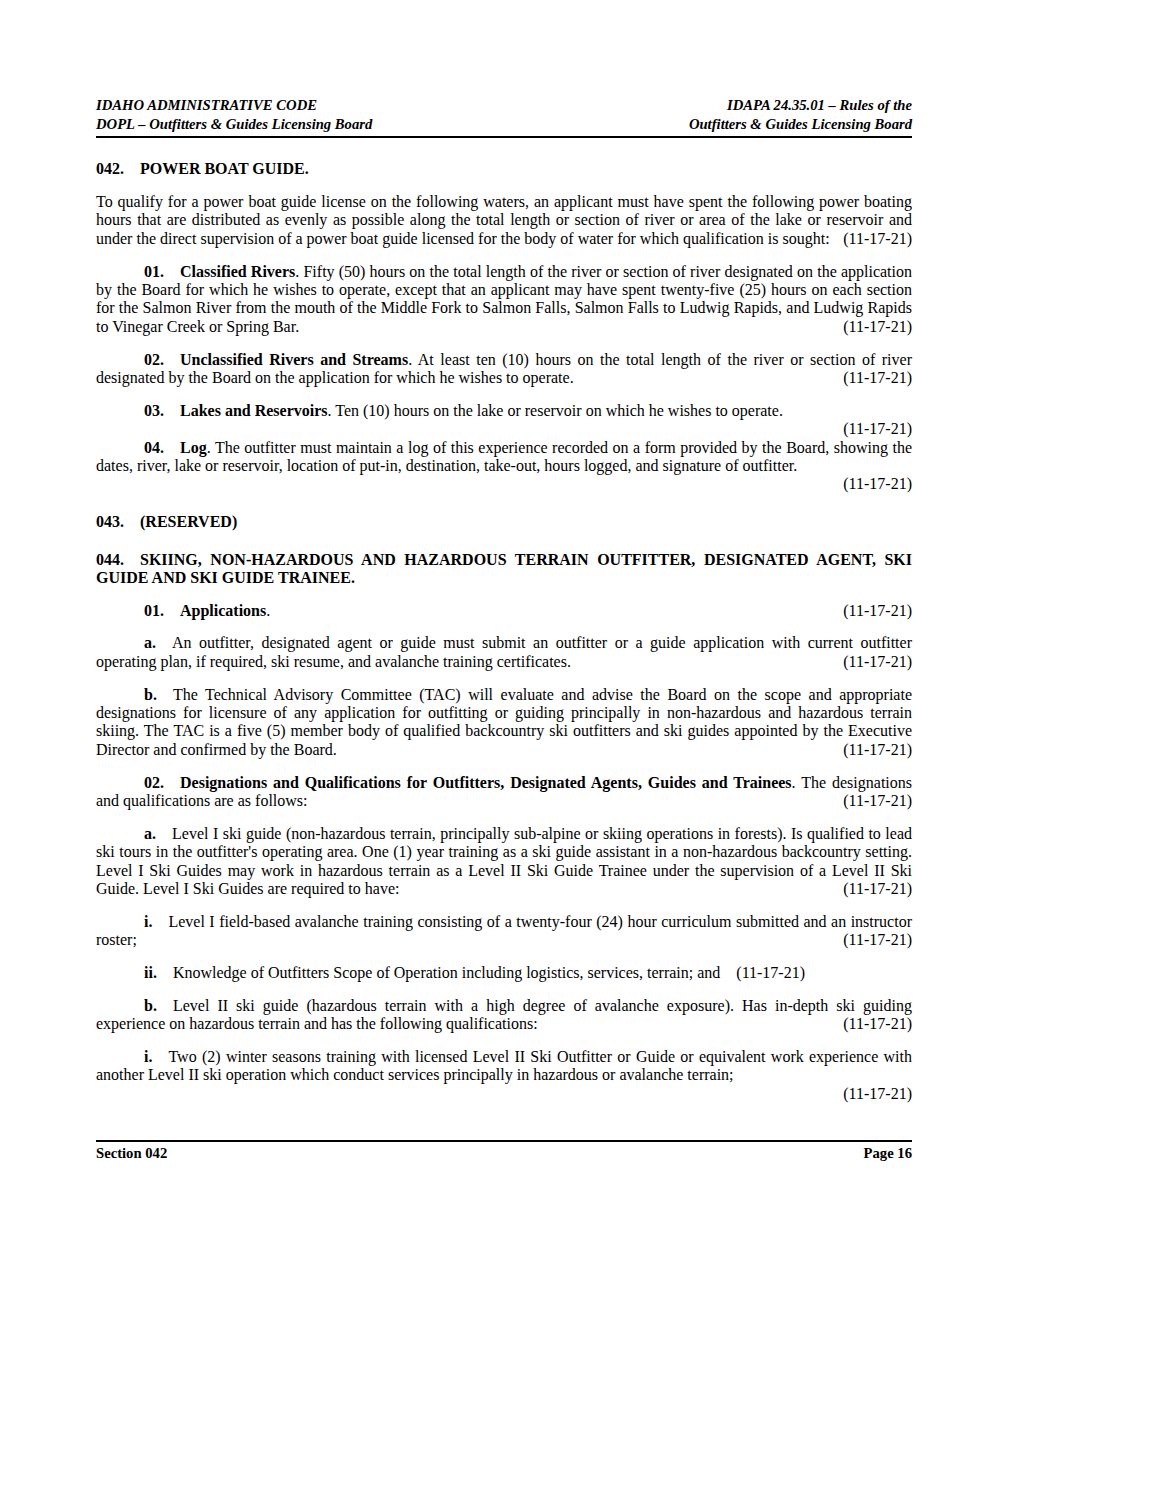IDAHO ADMINISTRATIVE CODE
DOPL – Outfitters & Guides Licensing Board
IDAPA 24.35.01 – Rules of the
Outfitters & Guides Licensing Board
042. POWER BOAT GUIDE.
To qualify for a power boat guide license on the following waters, an applicant must have spent the following power boating hours that are distributed as evenly as possible along the total length or section of river or area of the lake or reservoir and under the direct supervision of a power boat guide licensed for the body of water for which qualification is sought:(11-17-21)
01. Classified Rivers. Fifty (50) hours on the total length of the river or section of river designated on the application by the Board for which he wishes to operate, except that an applicant may have spent twenty-five (25) hours on each section for the Salmon River from the mouth of the Middle Fork to Salmon Falls, Salmon Falls to Ludwig Rapids, and Ludwig Rapids to Vinegar Creek or Spring Bar.(11-17-21)
02. Unclassified Rivers and Streams. At least ten (10) hours on the total length of the river or section of river designated by the Board on the application for which he wishes to operate.(11-17-21)
03. Lakes and Reservoirs. Ten (10) hours on the lake or reservoir on which he wishes to operate.
(11-17-21)
04. Log. The outfitter must maintain a log of this experience recorded on a form provided by the Board, showing the dates, river, lake or reservoir, location of put-in, destination, take-out, hours logged, and signature of outfitter.(11-17-21)
043. (RESERVED)
044. SKIING, NON-HAZARDOUS AND HAZARDOUS TERRAIN OUTFITTER, DESIGNATED AGENT, SKI GUIDE AND SKI GUIDE TRAINEE.
01. Applications.(11-17-21)
a. An outfitter, designated agent or guide must submit an outfitter or a guide application with current outfitter operating plan, if required, ski resume, and avalanche training certificates.(11-17-21)
b. The Technical Advisory Committee (TAC) will evaluate and advise the Board on the scope and appropriate designations for licensure of any application for outfitting or guiding principally in non-hazardous and hazardous terrain skiing. The TAC is a five (5) member body of qualified backcountry ski outfitters and ski guides appointed by the Executive Director and confirmed by the Board.(11-17-21)
02. Designations and Qualifications for Outfitters, Designated Agents, Guides and Trainees. The designations and qualifications are as follows:(11-17-21)
a. Level I ski guide (non-hazardous terrain, principally sub-alpine or skiing operations in forests). Is qualified to lead ski tours in the outfitter's operating area. One (1) year training as a ski guide assistant in a non-hazardous backcountry setting. Level I Ski Guides may work in hazardous terrain as a Level II Ski Guide Trainee under the supervision of a Level II Ski Guide. Level I Ski Guides are required to have:(11-17-21)
i. Level I field-based avalanche training consisting of a twenty-four (24) hour curriculum submitted and an instructor roster;(11-17-21)
ii. Knowledge of Outfitters Scope of Operation including logistics, services, terrain; and (11-17-21)
b. Level II ski guide (hazardous terrain with a high degree of avalanche exposure). Has in-depth ski guiding experience on hazardous terrain and has the following qualifications:(11-17-21)
i. Two (2) winter seasons training with licensed Level II Ski Outfitter or Guide or equivalent work experience with another Level II ski operation which conduct services principally in hazardous or avalanche terrain;
(11-17-21)
Section 042
Page 16